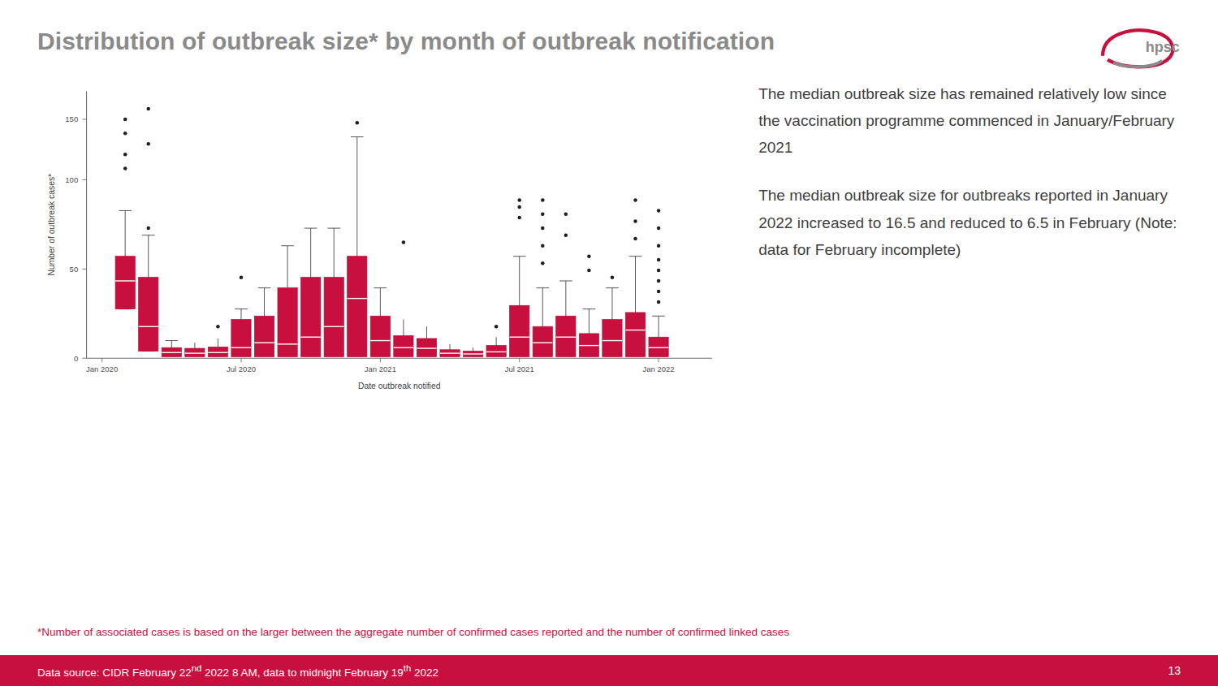hpsc
Distribution of outbreak size* by month of outbreak notification
0 50 100 150 Number of outbreak cases* Jan 2020 Jul 2020 Jan 2021 Jul 2021 Jan 2022 Date outbreak notified
The median outbreak size has remained relatively low since the vaccination programme commenced in January/February 2021
The median outbreak size for outbreaks reported in January 2022 increased to 16.5 and reduced to 6.5 in February (Note: data for February incomplete)
*Number of associated cases is based on the larger between the aggregate number of confirmed cases reported and the number of confirmed linked cases
Data source: CIDR February 22nd 2022 8 AM, data to midnight February 19th 2022 13